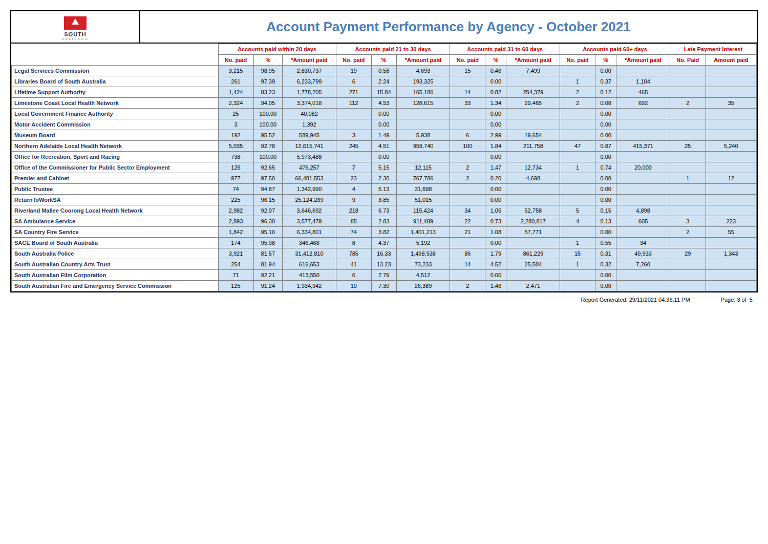SOUTH
AUSTRALIA
Account Payment Performance by Agency - October 2021
| | Accounts paid within 20 days | Accounts paid 21 to 30 days | Accounts paid 31 to 60 days | Accounts paid 60+ days | Late Payment Interest |
| --- | --- | --- | --- | --- | --- |
| No. paid | % | *Amount paid | No. paid | % | *Amount paid | No. paid | % | *Amount paid | No. paid | % | *Amount paid | No. Paid | Amount paid |
| Legal Services Commission | 3,215 | 98.95 | 2,830,737 | 19 | 0.58 | 4,693 | 15 | 0.46 | 7,499 | | 0.00 | | | |
| Libraries Board of South Australia | 261 | 97.39 | 6,233,799 | 6 | 2.24 | 193,325 | | 0.00 | | 1 | 0.37 | 1,184 | | |
| Lifetime Support Authority | 1,424 | 83.23 | 1,778,205 | 271 | 15.84 | 165,186 | 14 | 0.82 | 254,379 | 2 | 0.12 | 465 | | |
| Limestone Coast Local Health Network | 2,324 | 94.05 | 3,374,018 | 112 | 4.53 | 128,615 | 33 | 1.34 | 29,465 | 2 | 0.08 | 692 | 2 | 35 |
| Local Government Finance Authority | 25 | 100.00 | 40,082 | | 0.00 | | | 0.00 | | | 0.00 | | | |
| Motor Accident Commission | 3 | 100.00 | 1,392 | | 0.00 | | | 0.00 | | | 0.00 | | | |
| Museum Board | 192 | 95.52 | 589,945 | 3 | 1.49 | 5,938 | 6 | 2.99 | 19,654 | | 0.00 | | | |
| Northern Adelaide Local Health Network | 5,035 | 92.78 | 12,615,741 | 245 | 4.51 | 959,740 | 100 | 1.84 | 211,758 | 47 | 0.87 | 415,371 | 25 | 5,240 |
| Office for Recreation, Sport and Racing | 738 | 100.00 | 5,973,488 | | 0.00 | | | 0.00 | | | 0.00 | | | |
| Office of the Commissioner for Public Sector Employment | 126 | 92.65 | 476,257 | 7 | 5.15 | 12,115 | 2 | 1.47 | 12,734 | 1 | 0.74 | 20,000 | | |
| Premier and Cabinet | 977 | 97.50 | 66,481,553 | 23 | 2.30 | 767,786 | 2 | 0.20 | 4,698 | | 0.00 | | 1 | 12 |
| Public Trustee | 74 | 94.87 | 1,342,990 | 4 | 5.13 | 31,698 | | 0.00 | | | 0.00 | | | |
| ReturnToWorkSA | 225 | 96.15 | 25,124,239 | 9 | 3.85 | 51,015 | | 0.00 | | | 0.00 | | | |
| Riverland Mallee Coorong Local Health Network | 2,982 | 92.07 | 3,646,692 | 218 | 6.73 | 115,424 | 34 | 1.05 | 52,758 | 5 | 0.15 | 4,898 | | |
| SA Ambulance Service | 2,893 | 96.30 | 3,577,479 | 85 | 2.83 | 911,489 | 22 | 0.73 | 2,280,817 | 4 | 0.13 | 605 | 3 | 223 |
| SA Country Fire Service | 1,842 | 95.10 | 6,334,801 | 74 | 3.82 | 1,401,213 | 21 | 1.08 | 57,771 | | 0.00 | | 2 | 55 |
| SACE Board of South Australia | 174 | 95.08 | 346,468 | 8 | 4.37 | 5,192 | | 0.00 | | 1 | 0.55 | 34 | | |
| South Australia Police | 3,921 | 81.57 | 31,412,810 | 785 | 16.33 | 1,498,538 | 86 | 1.79 | 861,229 | 15 | 0.31 | 49,933 | 29 | 1,343 |
| South Australian Country Arts Trust | 254 | 81.94 | 616,653 | 41 | 13.23 | 73,233 | 14 | 4.52 | 25,504 | 1 | 0.32 | 7,260 | | |
| South Australian Film Corporation | 71 | 92.21 | 413,550 | 6 | 7.79 | 4,512 | | 0.00 | | | 0.00 | | | |
| South Australian Fire and Emergency Service Commission | 125 | 91.24 | 1,934,942 | 10 | 7.30 | 26,389 | 2 | 1.46 | 2,471 | | 0.00 | | | |
Report Generated: 29/11/2021 04:36:11 PM Page: 3 of 5